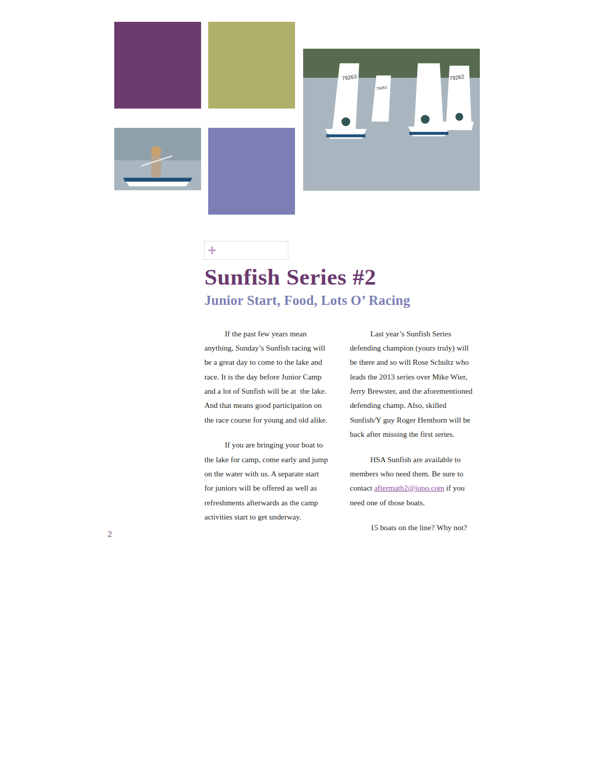Sunfish Series #2
Junior Start, Food, Lots O’ Racing
If the past few years mean anything, Sunday’s Sunfish racing will be a great day to come to the lake and race. It is the day before Junior Camp and a lot of Sunfish will be at the lake. And that means good participation on the race course for young and old alike.
If you are bringing your boat to the lake for camp, come early and jump on the water with us. A separate start for juniors will be offered as well as refreshments afterwards as the camp activities start to get underway.
Last year’s Sunfish Series defending champion (yours truly) will be there and so will Rose Schultz who leads the 2013 series over Mike Wier, Jerry Brewster, and the aforementioned defending champ. Also, skilled Sunfish/Y guy Roger Henthorn will be back after missing the first series.
HSA Sunfish are available to members who need them. Be sure to contact aftermath2@juno.com if you need one of those boats.
15 boats on the line? Why not?
2